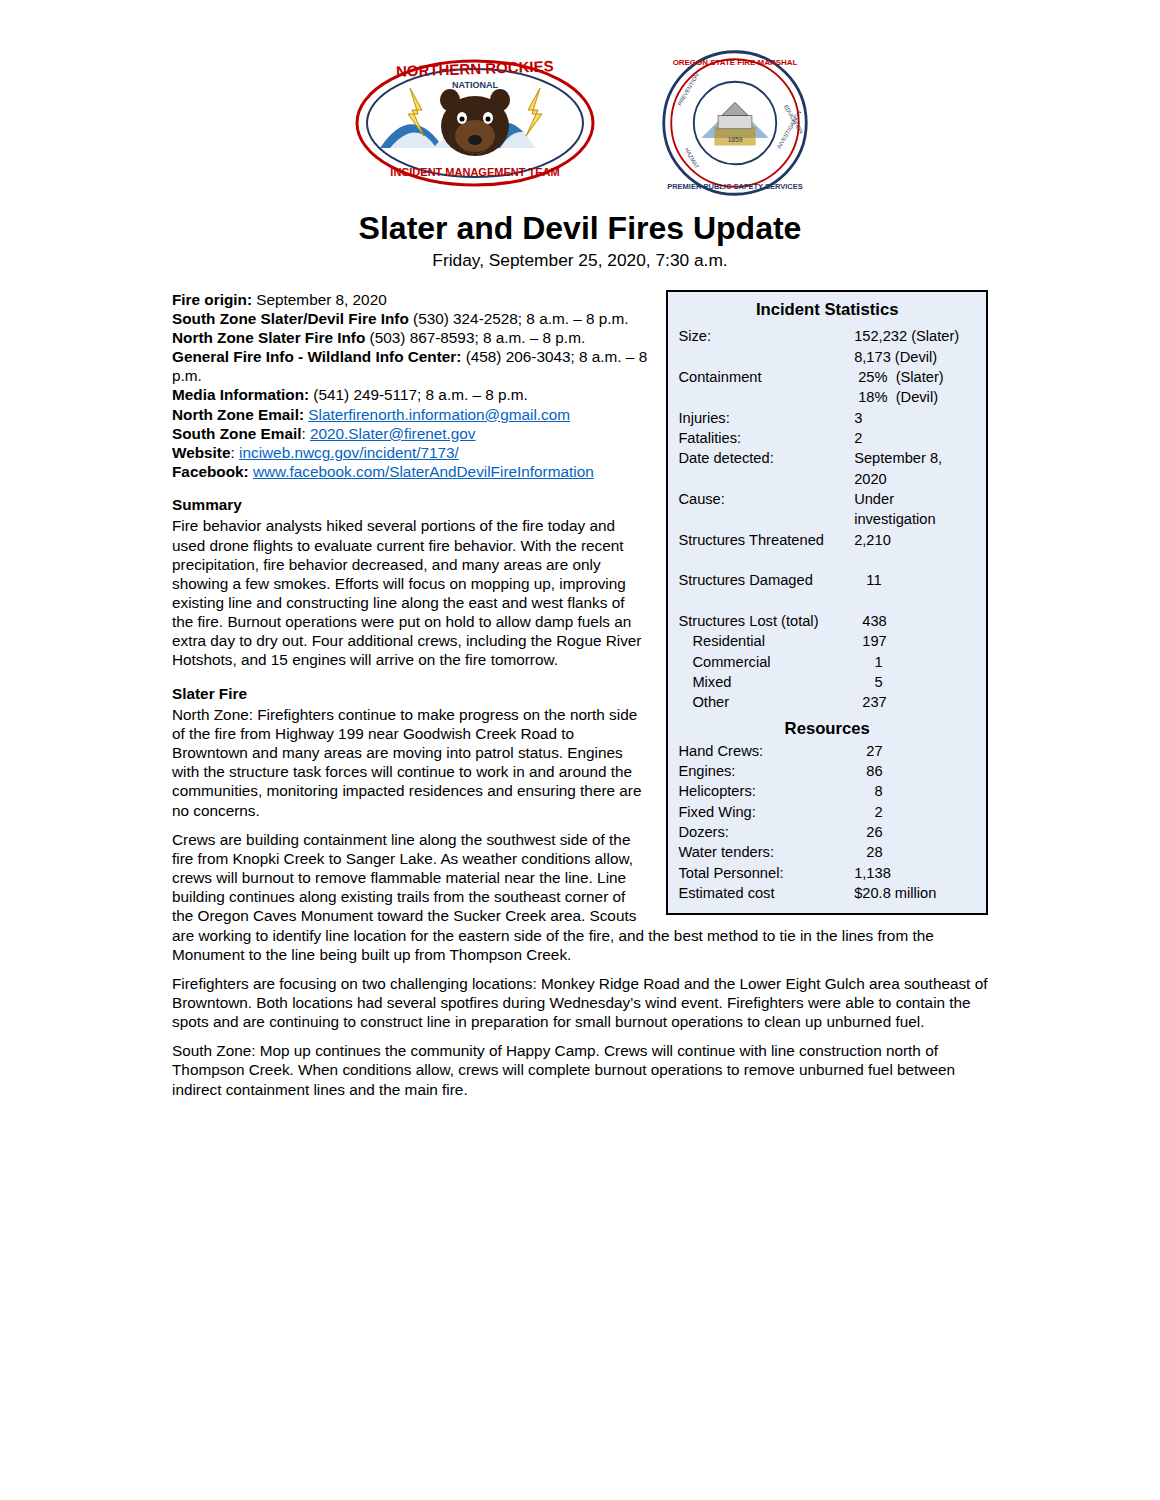NORTHERN ROCKIES NATIONAL INCIDENT MANAGEMENT TEAM
1859 OREGON STATE FIRE MARSHAL PREMIER PUBLIC SAFETY SERVICES PREVENTION EDUCATION HAZMAT INVESTIGATION
Slater and Devil Fires Update
Friday, September 25, 2020, 7:30 a.m.
Incident Statistics
| Size: | 152,232 (Slater) |
| | 8,173 (Devil) |
| Containment | 25% (Slater) |
| | 18% (Devil) |
| Injuries: | 3 |
| Fatalities: | 2 |
| Date detected: | September 8, |
| | 2020 |
| Cause: | Under |
| | investigation |
| Structures Threatened | 2,210 |
| Structures Damaged | 11 |
| Structures Lost (total) | 438 |
| Residential | 197 |
| Commercial | 1 |
| Mixed | 5 |
| Other | 237 |
| Resources |
| Hand Crews: | 27 |
| Engines: | 86 |
| Helicopters: | 8 |
| Fixed Wing: | 2 |
| Dozers: | 26 |
| Water tenders: | 28 |
| Total Personnel: | 1,138 |
| Estimated cost | $20.8 million |
Fire origin: September 8, 2020
South Zone Slater/Devil Fire Info (530) 324-2528; 8 a.m. – 8 p.m.
North Zone Slater Fire Info (503) 867-8593; 8 a.m. – 8 p.m.
General Fire Info - Wildland Info Center: (458) 206-3043; 8 a.m. – 8 p.m.
Media Information: (541) 249-5117; 8 a.m. – 8 p.m.
North Zone Email: Slaterfirenorth.information@gmail.com
South Zone Email: 2020.Slater@firenet.gov
Website: inciweb.nwcg.gov/incident/7173/
Facebook: www.facebook.com/SlaterAndDevilFireInformation
Summary
Fire behavior analysts hiked several portions of the fire today and used drone flights to evaluate current fire behavior. With the recent precipitation, fire behavior decreased, and many areas are only showing a few smokes. Efforts will focus on mopping up, improving existing line and constructing line along the east and west flanks of the fire. Burnout operations were put on hold to allow damp fuels an extra day to dry out. Four additional crews, including the Rogue River Hotshots, and 15 engines will arrive on the fire tomorrow.
Slater Fire
North Zone: Firefighters continue to make progress on the north side of the fire from Highway 199 near Goodwish Creek Road to Browntown and many areas are moving into patrol status. Engines with the structure task forces will continue to work in and around the communities, monitoring impacted residences and ensuring there are no concerns.
Crews are building containment line along the southwest side of the fire from Knopki Creek to Sanger Lake. As weather conditions allow, crews will burnout to remove flammable material near the line. Line building continues along existing trails from the southeast corner of the Oregon Caves Monument toward the Sucker Creek area. Scouts are working to identify line location for the eastern side of the fire, and the best method to tie in the lines from the Monument to the line being built up from Thompson Creek.
Firefighters are focusing on two challenging locations: Monkey Ridge Road and the Lower Eight Gulch area southeast of Browntown. Both locations had several spotfires during Wednesday’s wind event. Firefighters were able to contain the spots and are continuing to construct line in preparation for small burnout operations to clean up unburned fuel.
South Zone: Mop up continues the community of Happy Camp. Crews will continue with line construction north of Thompson Creek. When conditions allow, crews will complete burnout operations to remove unburned fuel between indirect containment lines and the main fire.